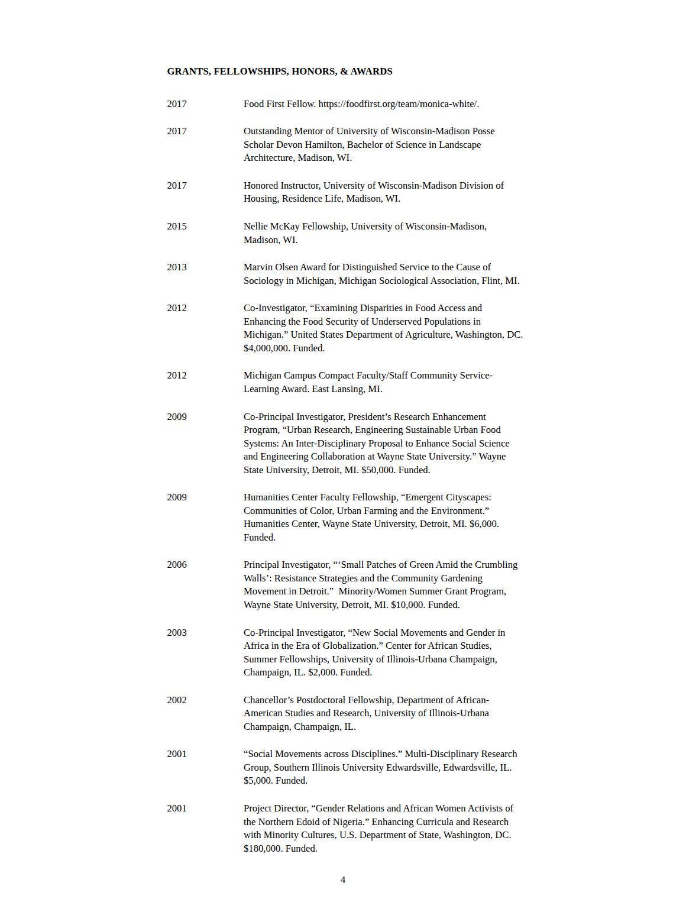GRANTS, FELLOWSHIPS, HONORS, & AWARDS
2017
Food First Fellow. https://foodfirst.org/team/monica-white/.
2017
Outstanding Mentor of University of Wisconsin-Madison Posse Scholar Devon Hamilton, Bachelor of Science in Landscape Architecture, Madison, WI.
2017
Honored Instructor, University of Wisconsin-Madison Division of Housing, Residence Life, Madison, WI.
2015
Nellie McKay Fellowship, University of Wisconsin-Madison, Madison, WI.
2013
Marvin Olsen Award for Distinguished Service to the Cause of Sociology in Michigan, Michigan Sociological Association, Flint, MI.
2012
Co-Investigator, “Examining Disparities in Food Access and Enhancing the Food Security of Underserved Populations in Michigan.” United States Department of Agriculture, Washington, DC. $4,000,000. Funded.
2012
Michigan Campus Compact Faculty/Staff Community Service-Learning Award. East Lansing, MI.
2009
Co-Principal Investigator, President’s Research Enhancement Program, “Urban Research, Engineering Sustainable Urban Food Systems: An Inter-Disciplinary Proposal to Enhance Social Science and Engineering Collaboration at Wayne State University.” Wayne State University, Detroit, MI. $50,000. Funded.
2009
Humanities Center Faculty Fellowship, “Emergent Cityscapes: Communities of Color, Urban Farming and the Environment.” Humanities Center, Wayne State University, Detroit, MI. $6,000. Funded.
2006
Principal Investigator, “‘Small Patches of Green Amid the Crumbling Walls’: Resistance Strategies and the Community Gardening Movement in Detroit.” Minority/Women Summer Grant Program, Wayne State University, Detroit, MI. $10,000. Funded.
2003
Co-Principal Investigator, “New Social Movements and Gender in Africa in the Era of Globalization.” Center for African Studies, Summer Fellowships, University of Illinois-Urbana Champaign, Champaign, IL. $2,000. Funded.
2002
Chancellor’s Postdoctoral Fellowship, Department of African-American Studies and Research, University of Illinois-Urbana Champaign, Champaign, IL.
2001
“Social Movements across Disciplines.” Multi-Disciplinary Research Group, Southern Illinois University Edwardsville, Edwardsville, IL. $5,000. Funded.
2001
Project Director, “Gender Relations and African Women Activists of the Northern Edoid of Nigeria.” Enhancing Curricula and Research with Minority Cultures, U.S. Department of State, Washington, DC. $180,000. Funded.
4